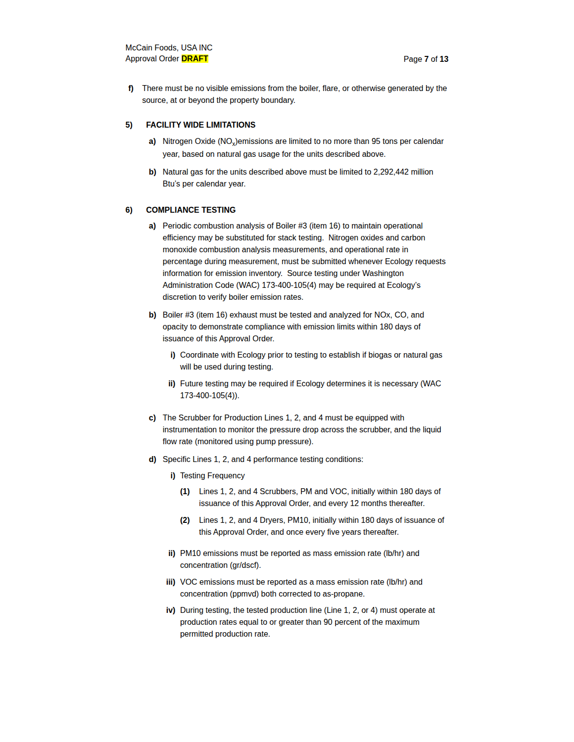McCain Foods, USA INC
Approval Order DRAFT
Page 7 of 13
f) There must be no visible emissions from the boiler, flare, or otherwise generated by the source, at or beyond the property boundary.
5)
Facility Wide Limitations
a) Nitrogen Oxide (NOx)emissions are limited to no more than 95 tons per calendar year, based on natural gas usage for the units described above.
b) Natural gas for the units described above must be limited to 2,292,442 million Btu’s per calendar year.
6)
Compliance Testing
a) Periodic combustion analysis of Boiler #3 (item 16) to maintain operational efficiency may be substituted for stack testing. Nitrogen oxides and carbon monoxide combustion analysis measurements, and operational rate in percentage during measurement, must be submitted whenever Ecology requests information for emission inventory. Source testing under Washington Administration Code (WAC) 173-400-105(4) may be required at Ecology’s discretion to verify boiler emission rates.
b)
Boiler #3 (item 16) exhaust must be tested and analyzed for NOx, CO, and opacity to demonstrate compliance with emission limits within 180 days of issuance of this Approval Order.
i) Coordinate with Ecology prior to testing to establish if biogas or natural gas will be used during testing.
ii) Future testing may be required if Ecology determines it is necessary (WAC 173-400-105(4)).
c) The Scrubber for Production Lines 1, 2, and 4 must be equipped with instrumentation to monitor the pressure drop across the scrubber, and the liquid flow rate (monitored using pump pressure).
d)
Specific Lines 1, 2, and 4 performance testing conditions:
i)
Testing Frequency
(1) Lines 1, 2, and 4 Scrubbers, PM and VOC, initially within 180 days of issuance of this Approval Order, and every 12 months thereafter.
(2) Lines 1, 2, and 4 Dryers, PM10, initially within 180 days of issuance of this Approval Order, and once every five years thereafter.
ii) PM10 emissions must be reported as mass emission rate (lb/hr) and concentration (gr/dscf).
iii) VOC emissions must be reported as a mass emission rate (lb/hr) and concentration (ppmvd) both corrected to as-propane.
iv) During testing, the tested production line (Line 1, 2, or 4) must operate at production rates equal to or greater than 90 percent of the maximum permitted production rate.